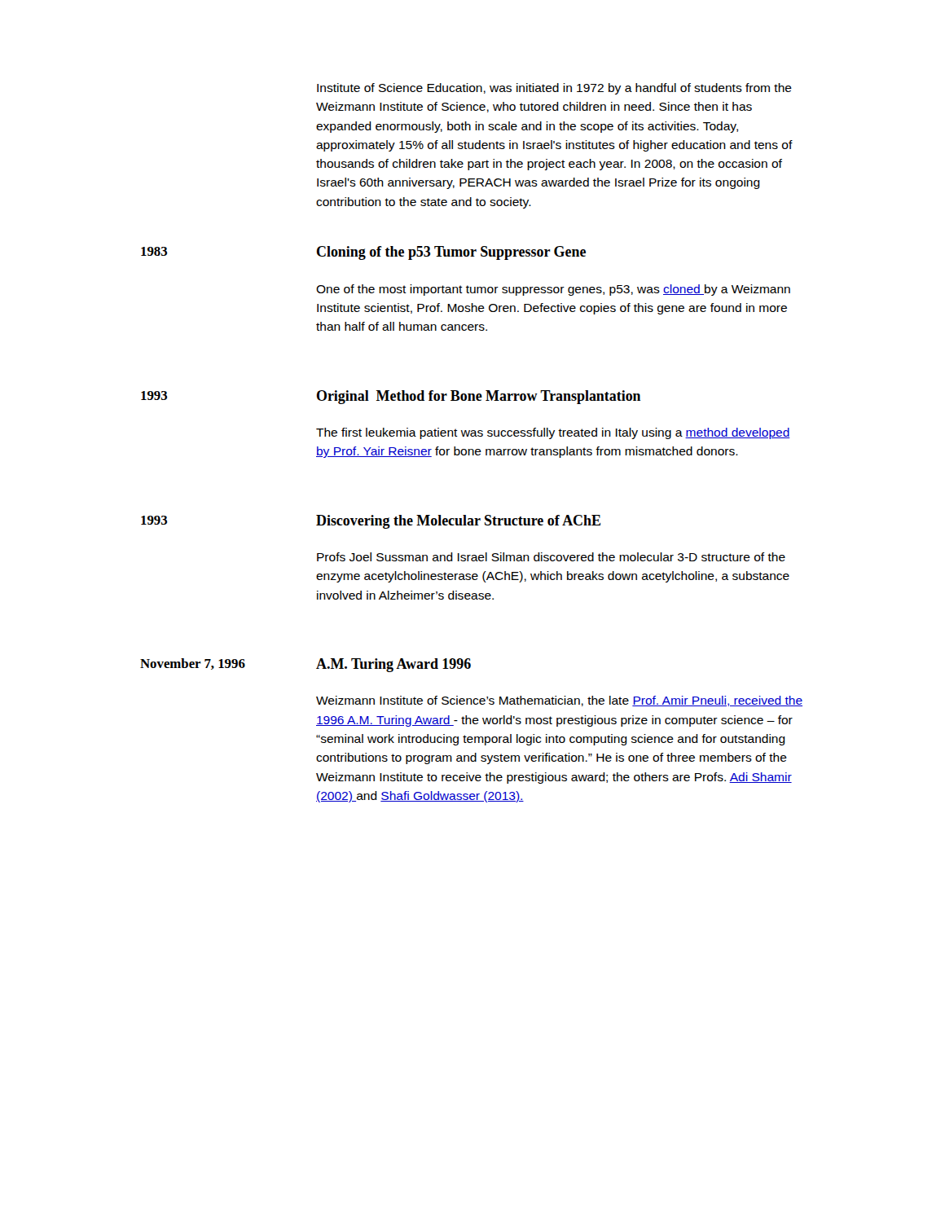Institute of Science Education, was initiated in 1972 by a handful of students from the Weizmann Institute of Science, who tutored children in need. Since then it has expanded enormously, both in scale and in the scope of its activities. Today, approximately 15% of all students in Israel's institutes of higher education and tens of thousands of children take part in the project each year. In 2008, on the occasion of Israel's 60th anniversary, PERACH was awarded the Israel Prize for its ongoing contribution to the state and to society.
1983
Cloning of the p53 Tumor Suppressor Gene
One of the most important tumor suppressor genes, p53, was cloned by a Weizmann Institute scientist, Prof. Moshe Oren. Defective copies of this gene are found in more than half of all human cancers.
1993
Original Method for Bone Marrow Transplantation
The first leukemia patient was successfully treated in Italy using a method developed by Prof. Yair Reisner for bone marrow transplants from mismatched donors.
1993
Discovering the Molecular Structure of AChE
Profs Joel Sussman and Israel Silman discovered the molecular 3-D structure of the enzyme acetylcholinesterase (AChE), which breaks down acetylcholine, a substance involved in Alzheimer’s disease.
November 7, 1996
A.M. Turing Award 1996
Weizmann Institute of Science’s Mathematician, the late Prof. Amir Pneuli, received the 1996 A.M. Turing Award - the world's most prestigious prize in computer science – for “seminal work introducing temporal logic into computing science and for outstanding contributions to program and system verification.” He is one of three members of the Weizmann Institute to receive the prestigious award; the others are Profs. Adi Shamir (2002) and Shafi Goldwasser (2013).